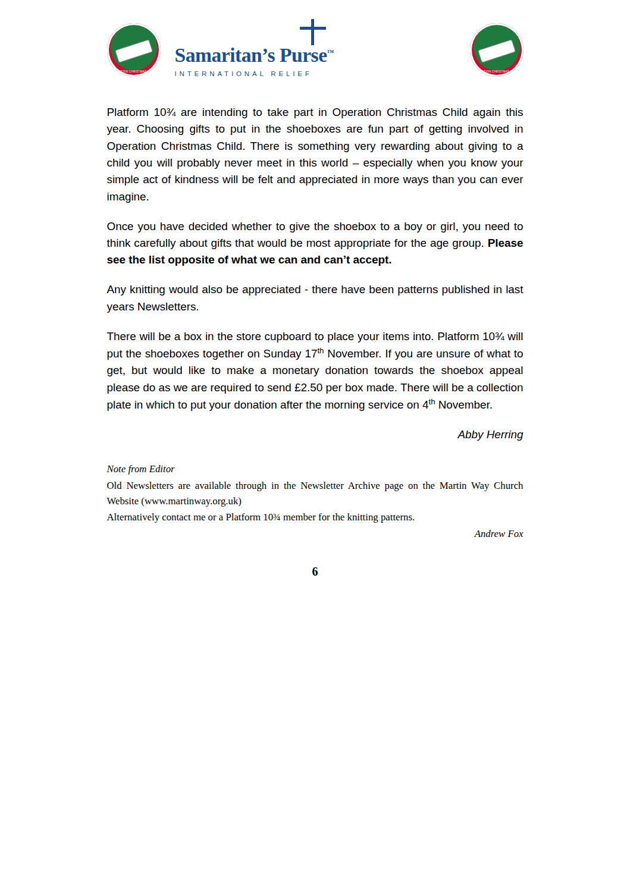Samaritan’s Purse™ INTERNATIONAL RELIEF
Platform 10¾ are intending to take part in Operation Christmas Child again this year. Choosing gifts to put in the shoeboxes are fun part of getting involved in Operation Christmas Child. There is something very rewarding about giving to a child you will probably never meet in this world – especially when you know your simple act of kindness will be felt and appreciated in more ways than you can ever imagine.
Once you have decided whether to give the shoebox to a boy or girl, you need to think carefully about gifts that would be most appropriate for the age group. Please see the list opposite of what we can and can’t accept.
Any knitting would also be appreciated - there have been patterns published in last years Newsletters.
There will be a box in the store cupboard to place your items into. Platform 10¾ will put the shoeboxes together on Sunday 17th November. If you are unsure of what to get, but would like to make a monetary donation towards the shoebox appeal please do as we are required to send £2.50 per box made. There will be a collection plate in which to put your donation after the morning service on 4th November.
Abby Herring
Note from Editor
Old Newsletters are available through in the Newsletter Archive page on the Martin Way Church Website (www.martinway.org.uk)
Alternatively contact me or a Platform 10¾ member for the knitting patterns.
Andrew Fox
6